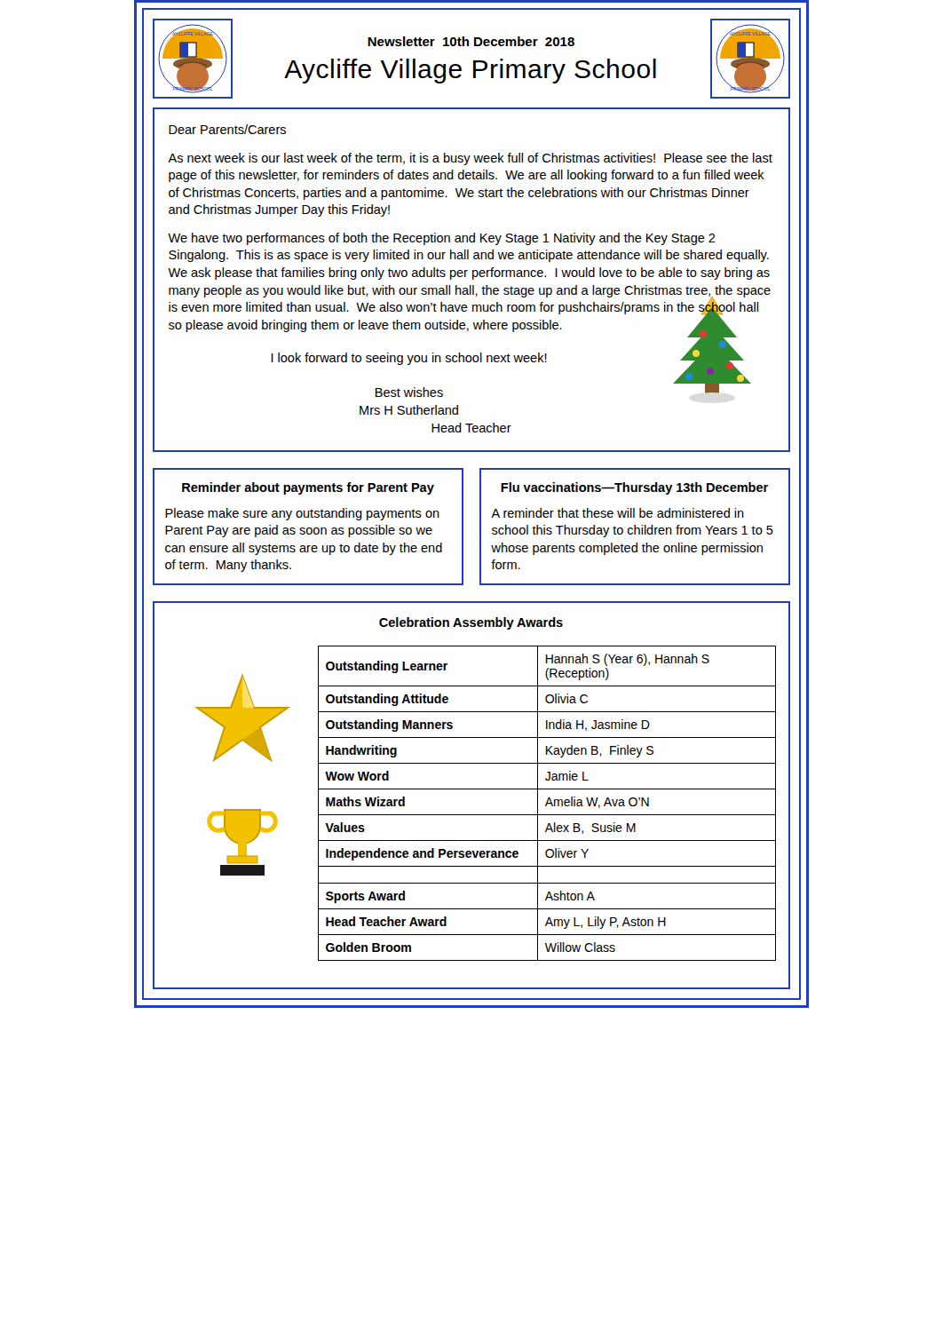AYCLIFFE VILLAGE PRIMARY SCHOOL
Newsletter 10th December 2018
Aycliffe Village Primary School
AYCLIFFE VILLAGE PRIMARY SCHOOL
Dear Parents/Carers
As next week is our last week of the term, it is a busy week full of Christmas activities! Please see the last page of this newsletter, for reminders of dates and details. We are all looking forward to a fun filled week of Christmas Concerts, parties and a pantomime. We start the celebrations with our Christmas Dinner and Christmas Jumper Day this Friday!
We have two performances of both the Reception and Key Stage 1 Nativity and the Key Stage 2 Singalong. This is as space is very limited in our hall and we anticipate attendance will be shared equally. We ask please that families bring only two adults per performance. I would love to be able to say bring as many people as you would like but, with our small hall, the stage up and a large Christmas tree, the space is even more limited than usual. We also won’t have much room for pushchairs/prams in the school hall so please avoid bringing them or leave them outside, where possible.
I look forward to seeing you in school next week!
Best wishes
Mrs H Sutherland
Head Teacher
Reminder about payments for Parent Pay
Please make sure any outstanding payments on Parent Pay are paid as soon as possible so we can ensure all systems are up to date by the end of term. Many thanks.
Flu vaccinations—Thursday 13th December
A reminder that these will be administered in school this Thursday to children from Years 1 to 5 whose parents completed the online permission form.
Celebration Assembly Awards
| Outstanding Learner | Hannah S (Year 6), Hannah S (Reception) |
| Outstanding Attitude | Olivia C |
| Outstanding Manners | India H, Jasmine D |
| Handwriting | Kayden B, Finley S |
| Wow Word | Jamie L |
| Maths Wizard | Amelia W, Ava O’N |
| Values | Alex B, Susie M |
| Independence and Perseverance | Oliver Y |
| Sports Award | Ashton A |
| Head Teacher Award | Amy L, Lily P, Aston H |
| Golden Broom | Willow Class |